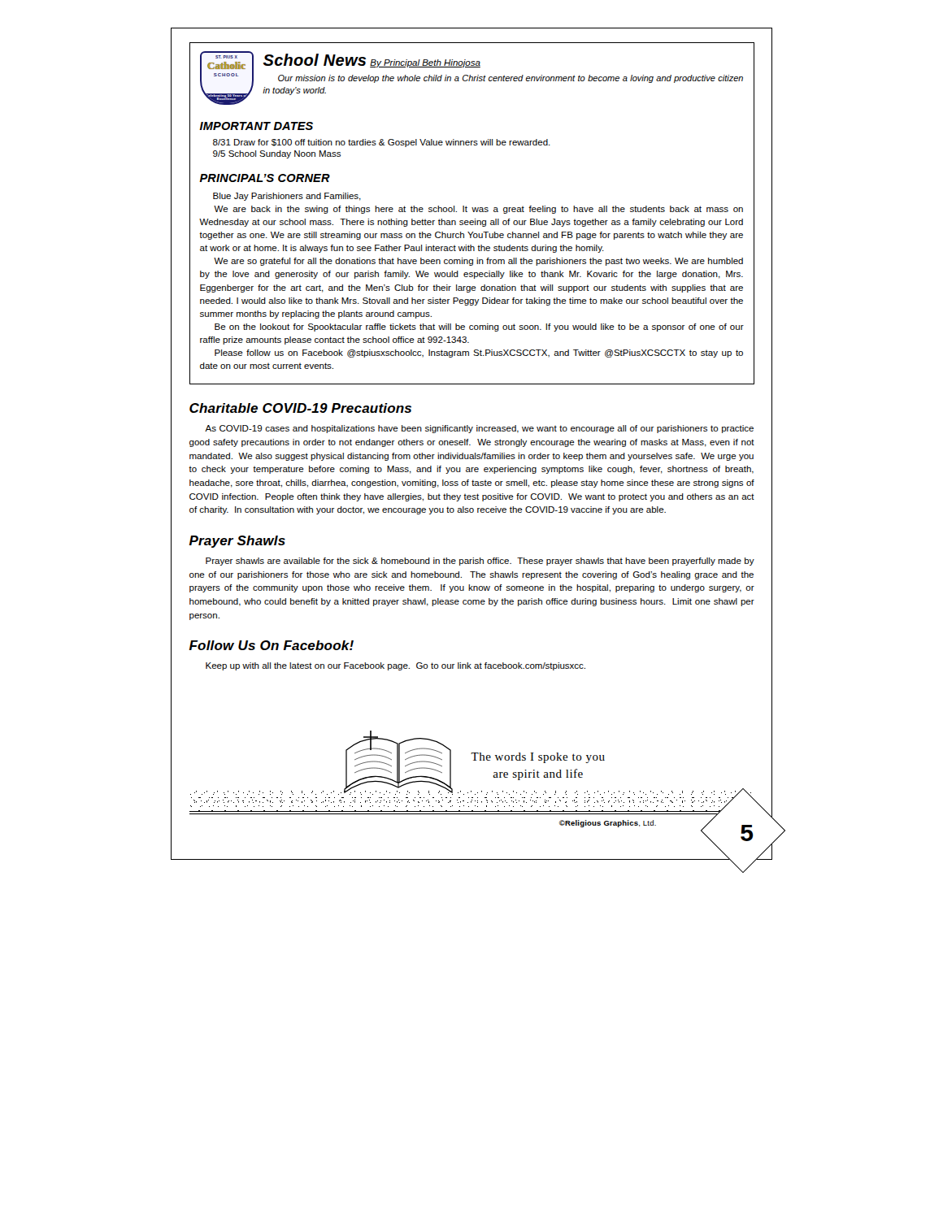ST. PIUS X
Catholic SCHOOL
Celebrating 50 Years of Excellence
School News
By Principal Beth Hinojosa
Our mission is to develop the whole child in a Christ centered environment to become a loving and productive citizen in today’s world.
IMPORTANT DATES
8/31 Draw for $100 off tuition no tardies & Gospel Value winners will be rewarded.
9/5 School Sunday Noon Mass
PRINCIPAL’S CORNER
Blue Jay Parishioners and Families,
We are back in the swing of things here at the school. It was a great feeling to have all the students back at mass on Wednesday at our school mass. There is nothing better than seeing all of our Blue Jays together as a family celebrating our Lord together as one. We are still streaming our mass on the Church YouTube channel and FB page for parents to watch while they are at work or at home. It is always fun to see Father Paul interact with the students during the homily.
We are so grateful for all the donations that have been coming in from all the parishioners the past two weeks. We are humbled by the love and generosity of our parish family. We would especially like to thank Mr. Kovaric for the large donation, Mrs. Eggenberger for the art cart, and the Men’s Club for their large donation that will support our students with supplies that are needed. I would also like to thank Mrs. Stovall and her sister Peggy Didear for taking the time to make our school beautiful over the summer months by replacing the plants around campus.
Be on the lookout for Spooktacular raffle tickets that will be coming out soon. If you would like to be a sponsor of one of our raffle prize amounts please contact the school office at 992-1343.
Please follow us on Facebook @stpiusxschoolcc, Instagram St.PiusXCSCCTX, and Twitter @StPiusXCSCCTX to stay up to date on our most current events.
Charitable COVID-19 Precautions
As COVID-19 cases and hospitalizations have been significantly increased, we want to encourage all of our parishioners to practice good safety precautions in order to not endanger others or oneself. We strongly encourage the wearing of masks at Mass, even if not mandated. We also suggest physical distancing from other individuals/families in order to keep them and yourselves safe. We urge you to check your temperature before coming to Mass, and if you are experiencing symptoms like cough, fever, shortness of breath, headache, sore throat, chills, diarrhea, congestion, vomiting, loss of taste or smell, etc. please stay home since these are strong signs of COVID infection. People often think they have allergies, but they test positive for COVID. We want to protect you and others as an act of charity. In consultation with your doctor, we encourage you to also receive the COVID-19 vaccine if you are able.
Prayer Shawls
Prayer shawls are available for the sick & homebound in the parish office. These prayer shawls that have been prayerfully made by one of our parishioners for those who are sick and homebound. The shawls represent the covering of God’s healing grace and the prayers of the community upon those who receive them. If you know of someone in the hospital, preparing to undergo surgery, or homebound, who could benefit by a knitted prayer shawl, please come by the parish office during business hours. Limit one shawl per person.
Follow Us On Facebook!
Keep up with all the latest on our Facebook page. Go to our link at facebook.com/stpiusxcc.
The words I spoke to you
are spirit and life
©Religious Graphics, Ltd.
5